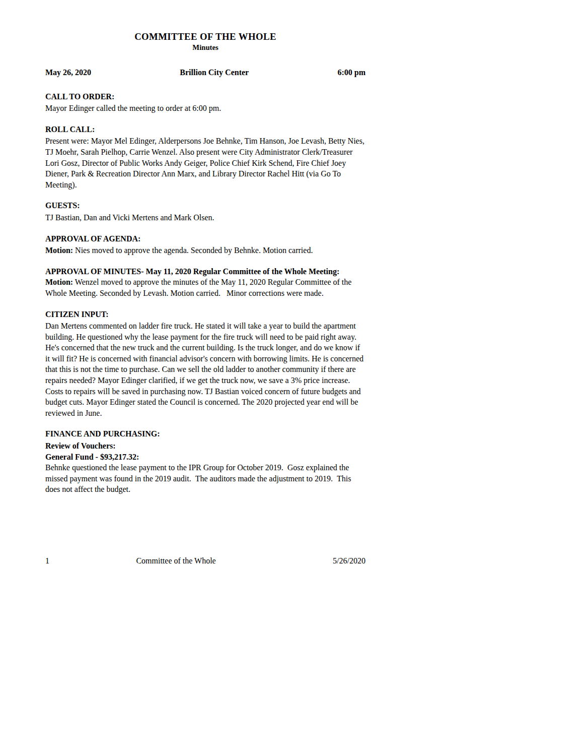COMMITTEE OF THE WHOLE
Minutes
May 26, 2020 Brillion City Center 6:00 pm
Call to Order:
Mayor Edinger called the meeting to order at 6:00 pm.
Roll Call:
Present were: Mayor Mel Edinger, Alderpersons Joe Behnke, Tim Hanson, Joe Levash, Betty Nies, TJ Moehr, Sarah Pielhop, Carrie Wenzel. Also present were City Administrator Clerk/Treasurer Lori Gosz, Director of Public Works Andy Geiger, Police Chief Kirk Schend, Fire Chief Joey Diener, Park & Recreation Director Ann Marx, and Library Director Rachel Hitt (via Go To Meeting).
Guests:
TJ Bastian, Dan and Vicki Mertens and Mark Olsen.
Approval of Agenda:
Motion: Nies moved to approve the agenda. Seconded by Behnke. Motion carried.
APPROVAL OF MINUTES- May 11, 2020 Regular Committee of the Whole Meeting:
Motion: Wenzel moved to approve the minutes of the May 11, 2020 Regular Committee of the Whole Meeting. Seconded by Levash. Motion carried. Minor corrections were made.
Citizen Input:
Dan Mertens commented on ladder fire truck. He stated it will take a year to build the apartment building. He questioned why the lease payment for the fire truck will need to be paid right away. He's concerned that the new truck and the current building. Is the truck longer, and do we know if it will fit? He is concerned with financial advisor's concern with borrowing limits. He is concerned that this is not the time to purchase. Can we sell the old ladder to another community if there are repairs needed? Mayor Edinger clarified, if we get the truck now, we save a 3% price increase. Costs to repairs will be saved in purchasing now. TJ Bastian voiced concern of future budgets and budget cuts. Mayor Edinger stated the Council is concerned. The 2020 projected year end will be reviewed in June.
Finance and Purchasing:
Review of Vouchers:
General Fund - $93,217.32:
Behnke questioned the lease payment to the IPR Group for October 2019. Gosz explained the missed payment was found in the 2019 audit. The auditors made the adjustment to 2019. This does not affect the budget.
1 Committee of the Whole 5/26/2020